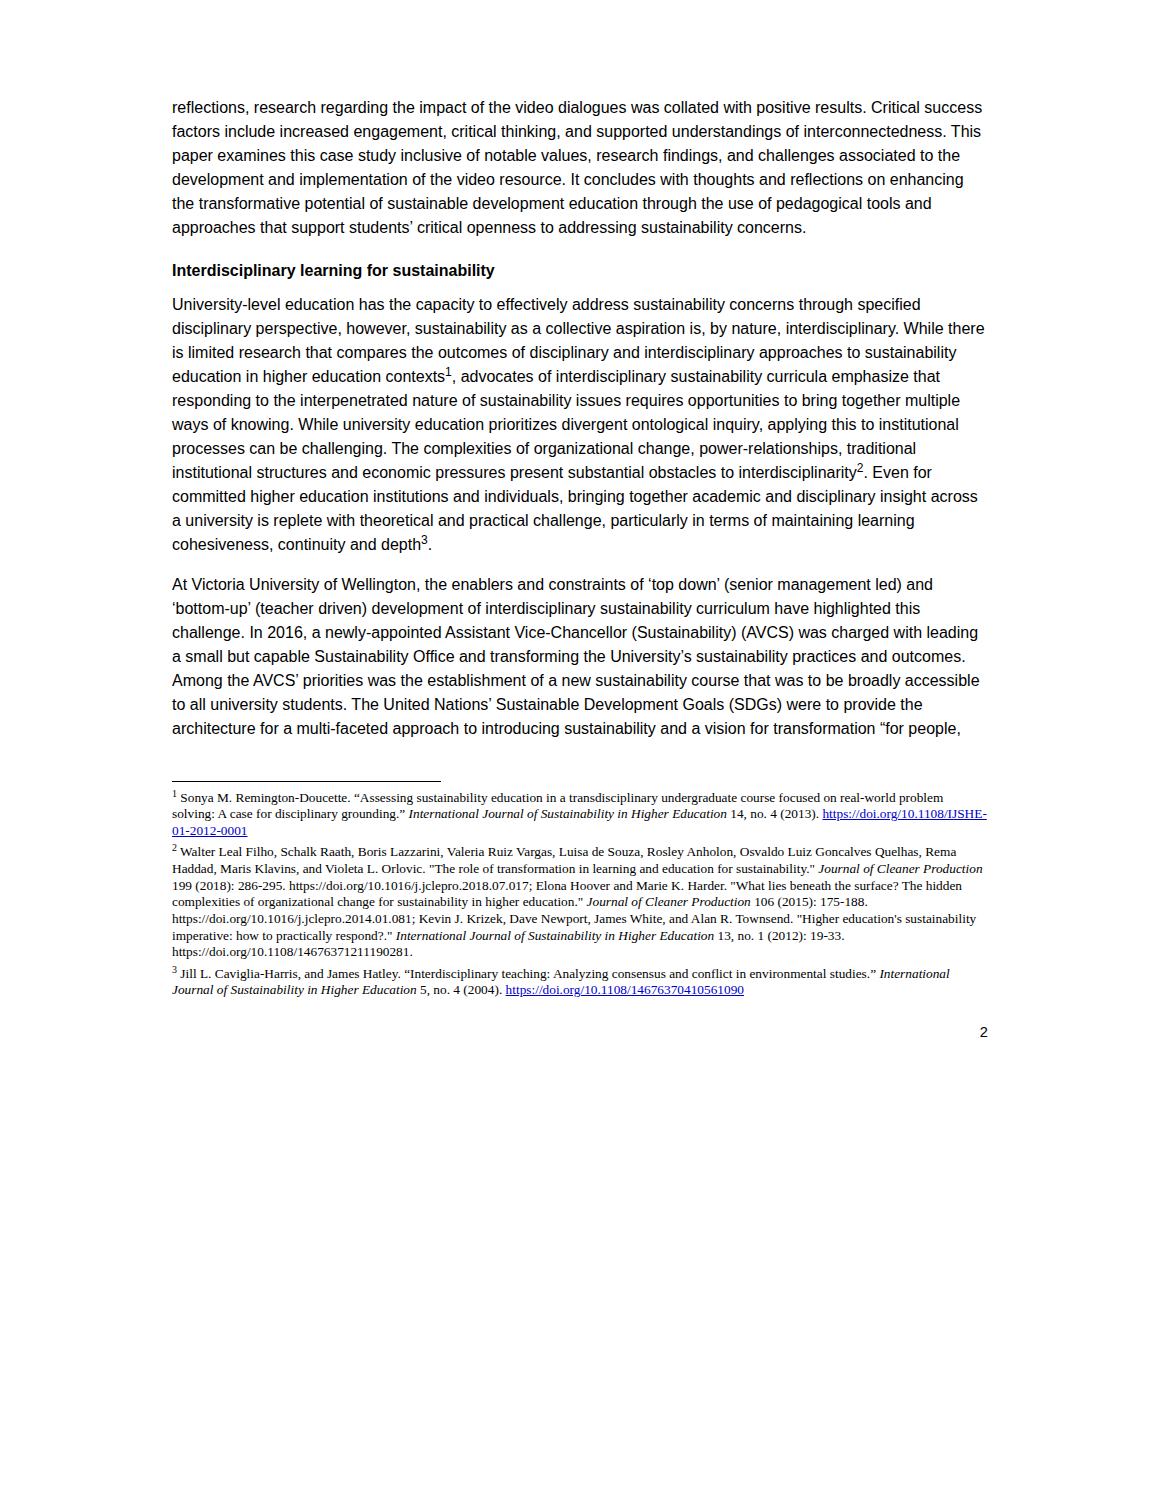reflections, research regarding the impact of the video dialogues was collated with positive results. Critical success factors include increased engagement, critical thinking, and supported understandings of interconnectedness. This paper examines this case study inclusive of notable values, research findings, and challenges associated to the development and implementation of the video resource. It concludes with thoughts and reflections on enhancing the transformative potential of sustainable development education through the use of pedagogical tools and approaches that support students’ critical openness to addressing sustainability concerns.
Interdisciplinary learning for sustainability
University-level education has the capacity to effectively address sustainability concerns through specified disciplinary perspective, however, sustainability as a collective aspiration is, by nature, interdisciplinary. While there is limited research that compares the outcomes of disciplinary and interdisciplinary approaches to sustainability education in higher education contexts1, advocates of interdisciplinary sustainability curricula emphasize that responding to the interpenetrated nature of sustainability issues requires opportunities to bring together multiple ways of knowing. While university education prioritizes divergent ontological inquiry, applying this to institutional processes can be challenging. The complexities of organizational change, power-relationships, traditional institutional structures and economic pressures present substantial obstacles to interdisciplinarity2. Even for committed higher education institutions and individuals, bringing together academic and disciplinary insight across a university is replete with theoretical and practical challenge, particularly in terms of maintaining learning cohesiveness, continuity and depth3.
At Victoria University of Wellington, the enablers and constraints of ‘top down’ (senior management led) and ‘bottom-up’ (teacher driven) development of interdisciplinary sustainability curriculum have highlighted this challenge. In 2016, a newly-appointed Assistant Vice-Chancellor (Sustainability) (AVCS) was charged with leading a small but capable Sustainability Office and transforming the University’s sustainability practices and outcomes. Among the AVCS’ priorities was the establishment of a new sustainability course that was to be broadly accessible to all university students. The United Nations’ Sustainable Development Goals (SDGs) were to provide the architecture for a multi-faceted approach to introducing sustainability and a vision for transformation “for people,
1 Sonya M. Remington-Doucette. “Assessing sustainability education in a transdisciplinary undergraduate course focused on real-world problem solving: A case for disciplinary grounding.” International Journal of Sustainability in Higher Education 14, no. 4 (2013). https://doi.org/10.1108/IJSHE-01-2012-0001
2 Walter Leal Filho, Schalk Raath, Boris Lazzarini, Valeria Ruiz Vargas, Luisa de Souza, Rosley Anholon, Osvaldo Luiz Goncalves Quelhas, Rema Haddad, Maris Klavins, and Violeta L. Orlovic. "The role of transformation in learning and education for sustainability." Journal of Cleaner Production 199 (2018): 286-295. https://doi.org/10.1016/j.jclepro.2018.07.017; Elona Hoover and Marie K. Harder. "What lies beneath the surface? The hidden complexities of organizational change for sustainability in higher education." Journal of Cleaner Production 106 (2015): 175-188. https://doi.org/10.1016/j.jclepro.2014.01.081; Kevin J. Krizek, Dave Newport, James White, and Alan R. Townsend. "Higher education's sustainability imperative: how to practically respond?." International Journal of Sustainability in Higher Education 13, no. 1 (2012): 19-33. https://doi.org/10.1108/14676371211190281.
3 Jill L. Caviglia-Harris, and James Hatley. “Interdisciplinary teaching: Analyzing consensus and conflict in environmental studies.” International Journal of Sustainability in Higher Education 5, no. 4 (2004). https://doi.org/10.1108/14676370410561090
2